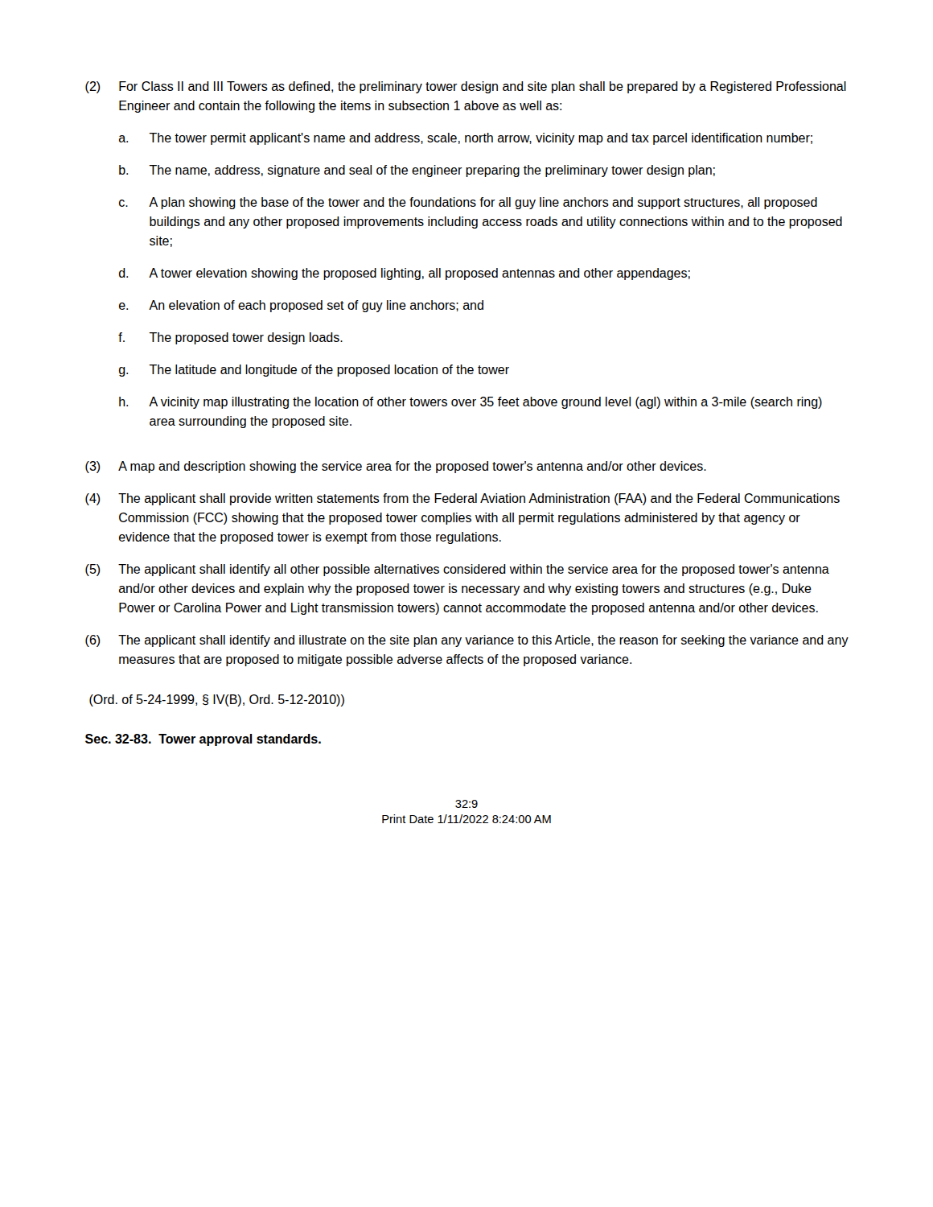(2)
For Class II and III Towers as defined, the preliminary tower design and site plan shall be prepared by a Registered Professional Engineer and contain the following the items in subsection 1 above as well as:
a.
The tower permit applicant's name and address, scale, north arrow, vicinity map and tax parcel identification number;
b.
The name, address, signature and seal of the engineer preparing the preliminary tower design plan;
c.
A plan showing the base of the tower and the foundations for all guy line anchors and support structures, all proposed buildings and any other proposed improvements including access roads and utility connections within and to the proposed site;
d.
A tower elevation showing the proposed lighting, all proposed antennas and other appendages;
e.
An elevation of each proposed set of guy line anchors; and
f.
The proposed tower design loads.
g.
The latitude and longitude of the proposed location of the tower
h.
A vicinity map illustrating the location of other towers over 35 feet above ground level (agl) within a 3-mile (search ring) area surrounding the proposed site.
(3)
A map and description showing the service area for the proposed tower's antenna and/or other devices.
(4)
The applicant shall provide written statements from the Federal Aviation Administration (FAA) and the Federal Communications Commission (FCC) showing that the proposed tower complies with all permit regulations administered by that agency or evidence that the proposed tower is exempt from those regulations.
(5)
The applicant shall identify all other possible alternatives considered within the service area for the proposed tower's antenna and/or other devices and explain why the proposed tower is necessary and why existing towers and structures (e.g., Duke Power or Carolina Power and Light transmission towers) cannot accommodate the proposed antenna and/or other devices.
(6)
The applicant shall identify and illustrate on the site plan any variance to this Article, the reason for seeking the variance and any measures that are proposed to mitigate possible adverse affects of the proposed variance.
(Ord. of 5-24-1999, § IV(B), Ord. 5-12-2010))
Sec. 32-83. Tower approval standards.
32:9
Print Date 1/11/2022 8:24:00 AM